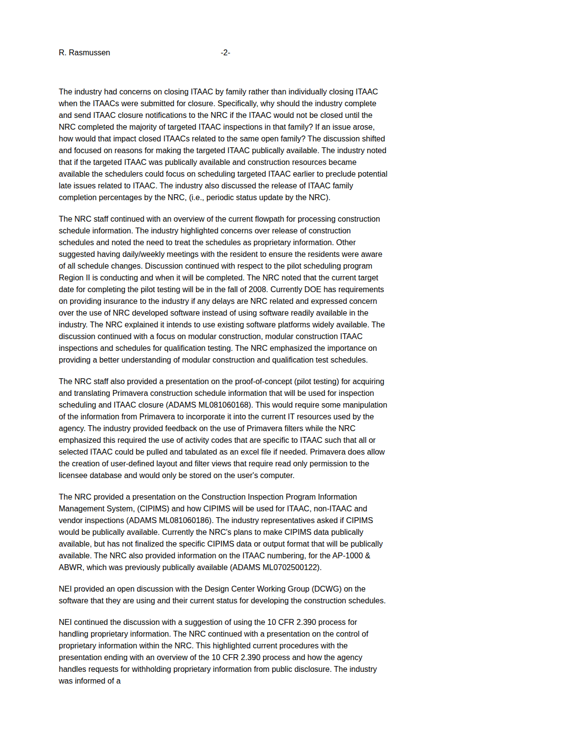R. Rasmussen
-2-
The industry had concerns on closing ITAAC by family rather than individually closing ITAAC when the ITAACs were submitted for closure. Specifically, why should the industry complete and send ITAAC closure notifications to the NRC if the ITAAC would not be closed until the NRC completed the majority of targeted ITAAC inspections in that family? If an issue arose, how would that impact closed ITAACs related to the same open family? The discussion shifted and focused on reasons for making the targeted ITAAC publically available. The industry noted that if the targeted ITAAC was publically available and construction resources became available the schedulers could focus on scheduling targeted ITAAC earlier to preclude potential late issues related to ITAAC. The industry also discussed the release of ITAAC family completion percentages by the NRC, (i.e., periodic status update by the NRC).
The NRC staff continued with an overview of the current flowpath for processing construction schedule information. The industry highlighted concerns over release of construction schedules and noted the need to treat the schedules as proprietary information. Other suggested having daily/weekly meetings with the resident to ensure the residents were aware of all schedule changes. Discussion continued with respect to the pilot scheduling program Region II is conducting and when it will be completed. The NRC noted that the current target date for completing the pilot testing will be in the fall of 2008. Currently DOE has requirements on providing insurance to the industry if any delays are NRC related and expressed concern over the use of NRC developed software instead of using software readily available in the industry. The NRC explained it intends to use existing software platforms widely available. The discussion continued with a focus on modular construction, modular construction ITAAC inspections and schedules for qualification testing. The NRC emphasized the importance on providing a better understanding of modular construction and qualification test schedules.
The NRC staff also provided a presentation on the proof-of-concept (pilot testing) for acquiring and translating Primavera construction schedule information that will be used for inspection scheduling and ITAAC closure (ADAMS ML081060168). This would require some manipulation of the information from Primavera to incorporate it into the current IT resources used by the agency. The industry provided feedback on the use of Primavera filters while the NRC emphasized this required the use of activity codes that are specific to ITAAC such that all or selected ITAAC could be pulled and tabulated as an excel file if needed. Primavera does allow the creation of user-defined layout and filter views that require read only permission to the licensee database and would only be stored on the user's computer.
The NRC provided a presentation on the Construction Inspection Program Information Management System, (CIPIMS) and how CIPIMS will be used for ITAAC, non-ITAAC and vendor inspections (ADAMS ML081060186). The industry representatives asked if CIPIMS would be publically available. Currently the NRC's plans to make CIPIMS data publically available, but has not finalized the specific CIPIMS data or output format that will be publically available. The NRC also provided information on the ITAAC numbering, for the AP-1000 & ABWR, which was previously publically available (ADAMS ML0702500122).
NEI provided an open discussion with the Design Center Working Group (DCWG) on the software that they are using and their current status for developing the construction schedules.
NEI continued the discussion with a suggestion of using the 10 CFR 2.390 process for handling proprietary information. The NRC continued with a presentation on the control of proprietary information within the NRC. This highlighted current procedures with the presentation ending with an overview of the 10 CFR 2.390 process and how the agency handles requests for withholding proprietary information from public disclosure. The industry was informed of a